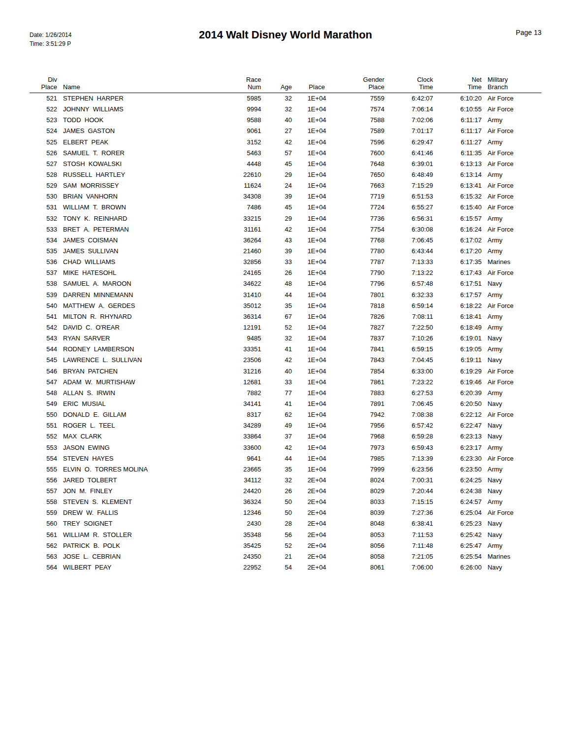Date: 1/26/2014
Time: 3:51:29 P
2014 Walt Disney World Marathon
Page 13
| Div | | Race | | | Gender | Clock | Net | Military |
| --- | --- | --- | --- | --- | --- | --- | --- | --- |
| Place | Name | Num | Age | Place | Place | Time | Time | Branch |
| 521 | STEPHEN HARPER | 5985 | 32 | 1E+04 | 7559 | 6:42:07 | 6:10:20 | Air Force |
| 522 | JOHNNY WILLIAMS | 9994 | 32 | 1E+04 | 7574 | 7:06:14 | 6:10:55 | Air Force |
| 523 | TODD HOOK | 9588 | 40 | 1E+04 | 7588 | 7:02:06 | 6:11:17 | Army |
| 524 | JAMES GASTON | 9061 | 27 | 1E+04 | 7589 | 7:01:17 | 6:11:17 | Air Force |
| 525 | ELBERT PEAK | 3152 | 42 | 1E+04 | 7596 | 6:29:47 | 6:11:27 | Army |
| 526 | SAMUEL T. RORER | 5463 | 57 | 1E+04 | 7600 | 6:41:46 | 6:11:35 | Air Force |
| 527 | STOSH KOWALSKI | 4448 | 45 | 1E+04 | 7648 | 6:39:01 | 6:13:13 | Air Force |
| 528 | RUSSELL HARTLEY | 22610 | 29 | 1E+04 | 7650 | 6:48:49 | 6:13:14 | Army |
| 529 | SAM MORRISSEY | 11624 | 24 | 1E+04 | 7663 | 7:15:29 | 6:13:41 | Air Force |
| 530 | BRIAN VANHORN | 34308 | 39 | 1E+04 | 7719 | 6:51:53 | 6:15:32 | Air Force |
| 531 | WILLIAM T. BROWN | 7486 | 45 | 1E+04 | 7724 | 6:55:27 | 6:15:40 | Air Force |
| 532 | TONY K. REINHARD | 33215 | 29 | 1E+04 | 7736 | 6:56:31 | 6:15:57 | Army |
| 533 | BRET A. PETERMAN | 31161 | 42 | 1E+04 | 7754 | 6:30:08 | 6:16:24 | Air Force |
| 534 | JAMES COISMAN | 36264 | 43 | 1E+04 | 7768 | 7:06:45 | 6:17:02 | Army |
| 535 | JAMES SULLIVAN | 21460 | 39 | 1E+04 | 7780 | 6:43:44 | 6:17:20 | Army |
| 536 | CHAD WILLIAMS | 32856 | 33 | 1E+04 | 7787 | 7:13:33 | 6:17:35 | Marines |
| 537 | MIKE HATESOHL | 24165 | 26 | 1E+04 | 7790 | 7:13:22 | 6:17:43 | Air Force |
| 538 | SAMUEL A. MAROON | 34622 | 48 | 1E+04 | 7796 | 6:57:48 | 6:17:51 | Navy |
| 539 | DARREN MINNEMANN | 31410 | 44 | 1E+04 | 7801 | 6:32:33 | 6:17:57 | Army |
| 540 | MATTHEW A. GERDES | 35012 | 35 | 1E+04 | 7818 | 6:59:14 | 6:18:22 | Air Force |
| 541 | MILTON R. RHYNARD | 36314 | 67 | 1E+04 | 7826 | 7:08:11 | 6:18:41 | Army |
| 542 | DAVID C. O'REAR | 12191 | 52 | 1E+04 | 7827 | 7:22:50 | 6:18:49 | Army |
| 543 | RYAN SARVER | 9485 | 32 | 1E+04 | 7837 | 7:10:26 | 6:19:01 | Navy |
| 544 | RODNEY LAMBERSON | 33351 | 41 | 1E+04 | 7841 | 6:59:15 | 6:19:05 | Army |
| 545 | LAWRENCE L. SULLIVAN | 23506 | 42 | 1E+04 | 7843 | 7:04:45 | 6:19:11 | Navy |
| 546 | BRYAN PATCHEN | 31216 | 40 | 1E+04 | 7854 | 6:33:00 | 6:19:29 | Air Force |
| 547 | ADAM W. MURTISHAW | 12681 | 33 | 1E+04 | 7861 | 7:23:22 | 6:19:46 | Air Force |
| 548 | ALLAN S. IRWIN | 7882 | 77 | 1E+04 | 7883 | 6:27:53 | 6:20:39 | Army |
| 549 | ERIC MUSIAL | 34141 | 41 | 1E+04 | 7891 | 7:06:45 | 6:20:50 | Navy |
| 550 | DONALD E. GILLAM | 8317 | 62 | 1E+04 | 7942 | 7:08:38 | 6:22:12 | Air Force |
| 551 | ROGER L. TEEL | 34289 | 49 | 1E+04 | 7956 | 6:57:42 | 6:22:47 | Navy |
| 552 | MAX CLARK | 33864 | 37 | 1E+04 | 7968 | 6:59:28 | 6:23:13 | Navy |
| 553 | JASON EWING | 33600 | 42 | 1E+04 | 7973 | 6:59:43 | 6:23:17 | Army |
| 554 | STEVEN HAYES | 9641 | 44 | 1E+04 | 7985 | 7:13:39 | 6:23:30 | Air Force |
| 555 | ELVIN O. TORRES MOLINA | 23665 | 35 | 1E+04 | 7999 | 6:23:56 | 6:23:50 | Army |
| 556 | JARED TOLBERT | 34112 | 32 | 2E+04 | 8024 | 7:00:31 | 6:24:25 | Navy |
| 557 | JON M. FINLEY | 24420 | 26 | 2E+04 | 8029 | 7:20:44 | 6:24:38 | Navy |
| 558 | STEVEN S. KLEMENT | 36324 | 50 | 2E+04 | 8033 | 7:15:15 | 6:24:57 | Army |
| 559 | DREW W. FALLIS | 12346 | 50 | 2E+04 | 8039 | 7:27:36 | 6:25:04 | Air Force |
| 560 | TREY SOIGNET | 2430 | 28 | 2E+04 | 8048 | 6:38:41 | 6:25:23 | Navy |
| 561 | WILLIAM R. STOLLER | 35348 | 56 | 2E+04 | 8053 | 7:11:53 | 6:25:42 | Navy |
| 562 | PATRICK B. POLK | 35425 | 52 | 2E+04 | 8056 | 7:11:48 | 6:25:47 | Army |
| 563 | JOSE L. CEBRIAN | 24350 | 21 | 2E+04 | 8058 | 7:21:05 | 6:25:54 | Marines |
| 564 | WILBERT PEAY | 22952 | 54 | 2E+04 | 8061 | 7:06:00 | 6:26:00 | Navy |